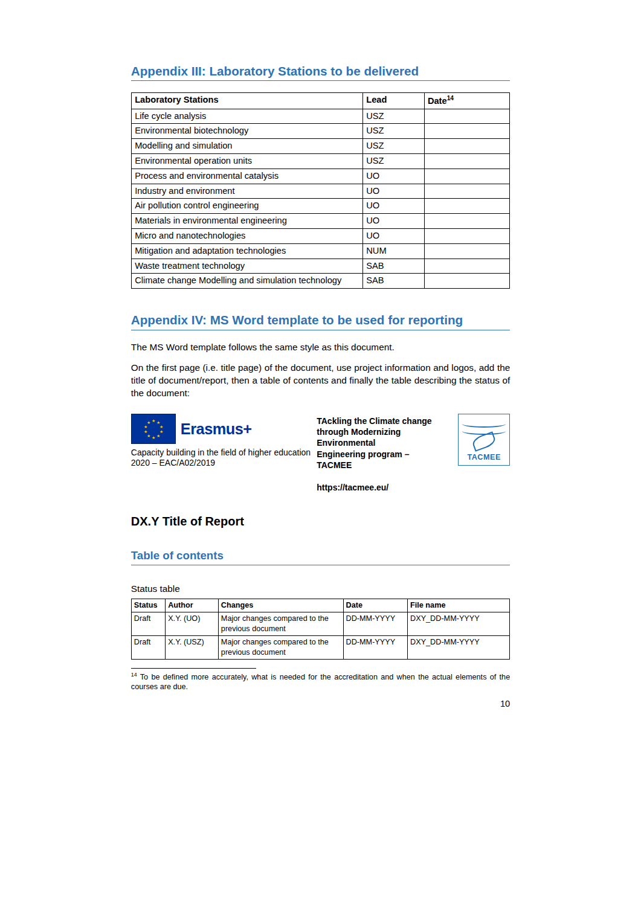Appendix III: Laboratory Stations to be delivered
| Laboratory Stations | Lead | Date 14 |
| --- | --- | --- |
| Life cycle analysis | USZ | |
| Environmental biotechnology | USZ | |
| Modelling and simulation | USZ | |
| Environmental operation units | USZ | |
| Process and environmental catalysis | UO | |
| Industry and environment | UO | |
| Air pollution control engineering | UO | |
| Materials in environmental engineering | UO | |
| Micro and nanotechnologies | UO | |
| Mitigation and adaptation technologies | NUM | |
| Waste treatment technology | SAB | |
| Climate change Modelling and simulation technology | SAB | |
Appendix IV: MS Word template to be used for reporting
The MS Word template follows the same style as this document.
On the first page (i.e. title page) of the document, use project information and logos, add the title of document/report, then a table of contents and finally the table describing the status of the document:
★ ★ ★ ★ ★ ★ ★ ★ ★ ★
Erasmus+
Capacity building in the field of higher education
2020 – EAC/A02/2019
TAckling the Climate change
through Modernizing Environmental
Engineering program – TACMEE
https://tacmee.eu/
TACMEE
DX.Y Title of Report
Table of contents
Status table
| Status | Author | Changes | Date | File name |
| --- | --- | --- | --- | --- |
| Draft | X.Y. (UO) | Major changes compared to the previous document | DD-MM-YYYY | DXY_DD-MM-YYYY |
| Draft | X.Y. (USZ) | Major changes compared to the previous document | DD-MM-YYYY | DXY_DD-MM-YYYY |
14 To be defined more accurately, what is needed for the accreditation and when the actual elements of the courses are due.
10